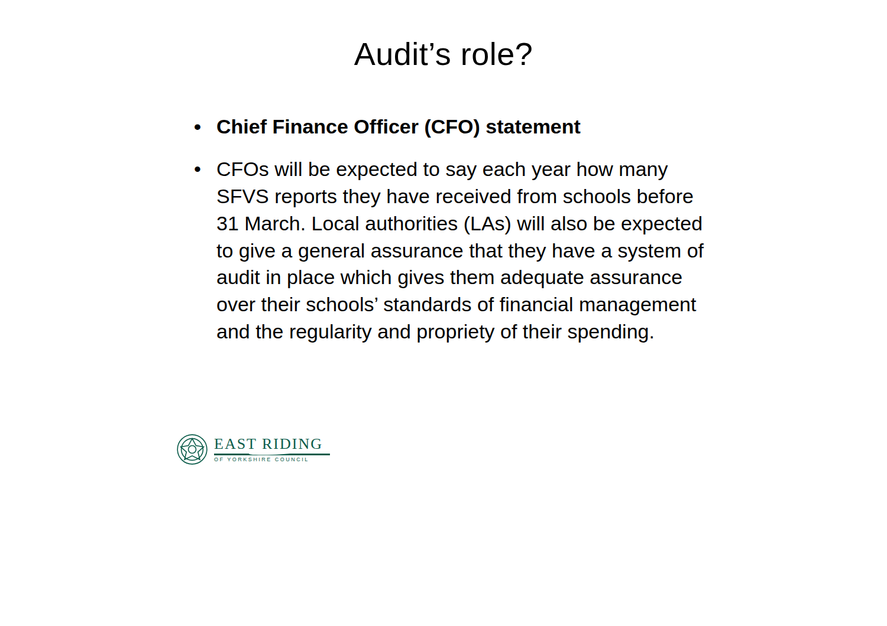Audit’s role?
Chief Finance Officer (CFO) statement
CFOs will be expected to say each year how many SFVS reports they have received from schools before 31 March. Local authorities (LAs) will also be expected to give a general assurance that they have a system of audit in place which gives them adequate assurance over their schools’ standards of financial management and the regularity and propriety of their spending.
EAST RIDING
OF YORKSHIRE COUNCIL